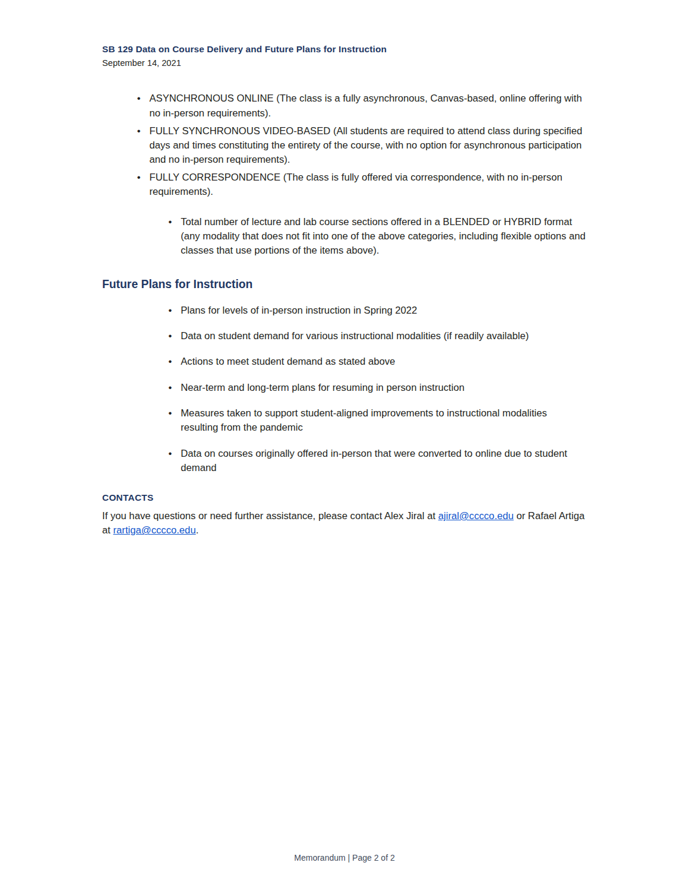SB 129 Data on Course Delivery and Future Plans for Instruction
September 14, 2021
ASYNCHRONOUS ONLINE (The class is a fully asynchronous, Canvas-based, online offering with no in-person requirements).
FULLY SYNCHRONOUS VIDEO-BASED (All students are required to attend class during specified days and times constituting the entirety of the course, with no option for asynchronous participation and no in-person requirements).
FULLY CORRESPONDENCE (The class is fully offered via correspondence, with no in-person requirements).
Total number of lecture and lab course sections offered in a BLENDED or HYBRID format (any modality that does not fit into one of the above categories, including flexible options and classes that use portions of the items above).
Future Plans for Instruction
Plans for levels of in-person instruction in Spring 2022
Data on student demand for various instructional modalities (if readily available)
Actions to meet student demand as stated above
Near-term and long-term plans for resuming in person instruction
Measures taken to support student-aligned improvements to instructional modalities resulting from the pandemic
Data on courses originally offered in-person that were converted to online due to student demand
CONTACTS
If you have questions or need further assistance, please contact Alex Jiral at ajiral@cccco.edu or Rafael Artiga at rartiga@cccco.edu.
Memorandum | Page 2 of 2